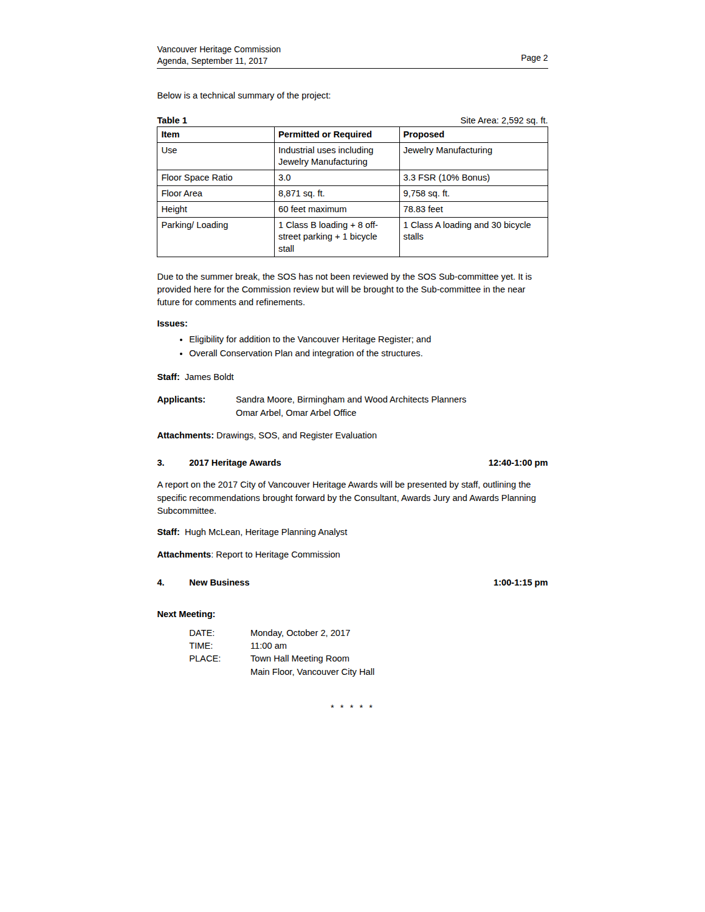Vancouver Heritage Commission
Agenda, September 11, 2017
Page 2
Below is a technical summary of the project:
Table 1 Site Area: 2,592 sq. ft.
| Item | Permitted or Required | Proposed |
| --- | --- | --- |
| Use | Industrial uses including Jewelry Manufacturing | Jewelry Manufacturing |
| Floor Space Ratio | 3.0 | 3.3 FSR (10% Bonus) |
| Floor Area | 8,871 sq. ft. | 9,758 sq. ft. |
| Height | 60 feet maximum | 78.83 feet |
| Parking/ Loading | 1 Class B loading + 8 off-street parking + 1 bicycle stall | 1 Class A loading and 30 bicycle stalls |
Due to the summer break, the SOS has not been reviewed by the SOS Sub-committee yet. It is provided here for the Commission review but will be brought to the Sub-committee in the near future for comments and refinements.
Issues:
Eligibility for addition to the Vancouver Heritage Register; and
Overall Conservation Plan and integration of the structures.
Staff: James Boldt
Applicants:
Sandra Moore, Birmingham and Wood Architects Planners
Omar Arbel, Omar Arbel Office
Attachments: Drawings, SOS, and Register Evaluation
3. 2017 Heritage Awards 12:40-1:00 pm
A report on the 2017 City of Vancouver Heritage Awards will be presented by staff, outlining the specific recommendations brought forward by the Consultant, Awards Jury and Awards Planning Subcommittee.
Staff: Hugh McLean, Heritage Planning Analyst
Attachments: Report to Heritage Commission
4. New Business 1:00-1:15 pm
Next Meeting:
DATE: Monday, October 2, 2017
TIME: 11:00 am
PLACE: Town Hall Meeting Room
Main Floor, Vancouver City Hall
* * * * *